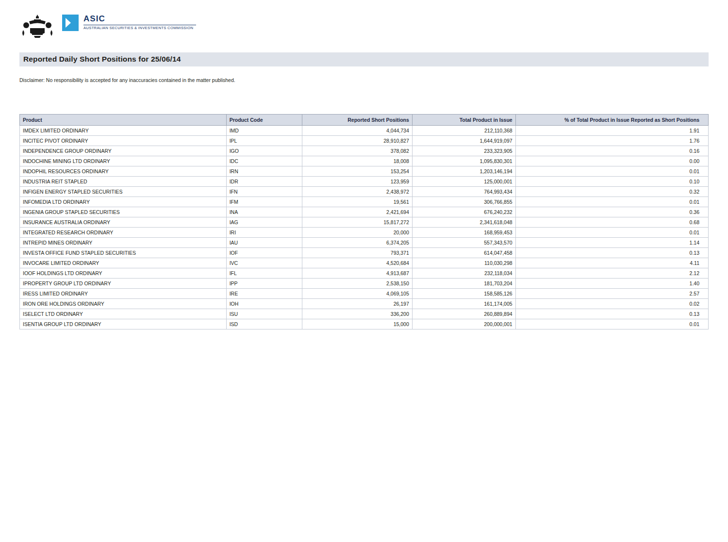ASIC
Australian Securities & Investments Commission
Reported Daily Short Positions for 25/06/14
Disclaimer: No responsibility is accepted for any inaccuracies contained in the matter published.
| Product | Product Code | Reported Short Positions | Total Product in Issue | % of Total Product in Issue Reported as Short Positions |
| --- | --- | --- | --- | --- |
| IMDEX LIMITED ORDINARY | IMD | 4,044,734 | 212,110,368 | 1.91 |
| INCITEC PIVOT ORDINARY | IPL | 28,910,827 | 1,644,919,097 | 1.76 |
| INDEPENDENCE GROUP ORDINARY | IGO | 378,082 | 233,323,905 | 0.16 |
| INDOCHINE MINING LTD ORDINARY | IDC | 18,008 | 1,095,830,301 | 0.00 |
| INDOPHIL RESOURCES ORDINARY | IRN | 153,254 | 1,203,146,194 | 0.01 |
| INDUSTRIA REIT STAPLED | IDR | 123,959 | 125,000,001 | 0.10 |
| INFIGEN ENERGY STAPLED SECURITIES | IFN | 2,438,972 | 764,993,434 | 0.32 |
| INFOMEDIA LTD ORDINARY | IFM | 19,561 | 306,766,855 | 0.01 |
| INGENIA GROUP STAPLED SECURITIES | INA | 2,421,694 | 676,240,232 | 0.36 |
| INSURANCE AUSTRALIA ORDINARY | IAG | 15,817,272 | 2,341,618,048 | 0.68 |
| INTEGRATED RESEARCH ORDINARY | IRI | 20,000 | 168,959,453 | 0.01 |
| INTREPID MINES ORDINARY | IAU | 6,374,205 | 557,343,570 | 1.14 |
| INVESTA OFFICE FUND STAPLED SECURITIES | IOF | 793,371 | 614,047,458 | 0.13 |
| INVOCARE LIMITED ORDINARY | IVC | 4,520,684 | 110,030,298 | 4.11 |
| IOOF HOLDINGS LTD ORDINARY | IFL | 4,913,687 | 232,118,034 | 2.12 |
| IPROPERTY GROUP LTD ORDINARY | IPP | 2,538,150 | 181,703,204 | 1.40 |
| IRESS LIMITED ORDINARY | IRE | 4,069,105 | 158,585,126 | 2.57 |
| IRON ORE HOLDINGS ORDINARY | IOH | 26,197 | 161,174,005 | 0.02 |
| ISELECT LTD ORDINARY | ISU | 336,200 | 260,889,894 | 0.13 |
| ISENTIA GROUP LTD ORDINARY | ISD | 15,000 | 200,000,001 | 0.01 |
01/07/2014 11:24:57 AM 12